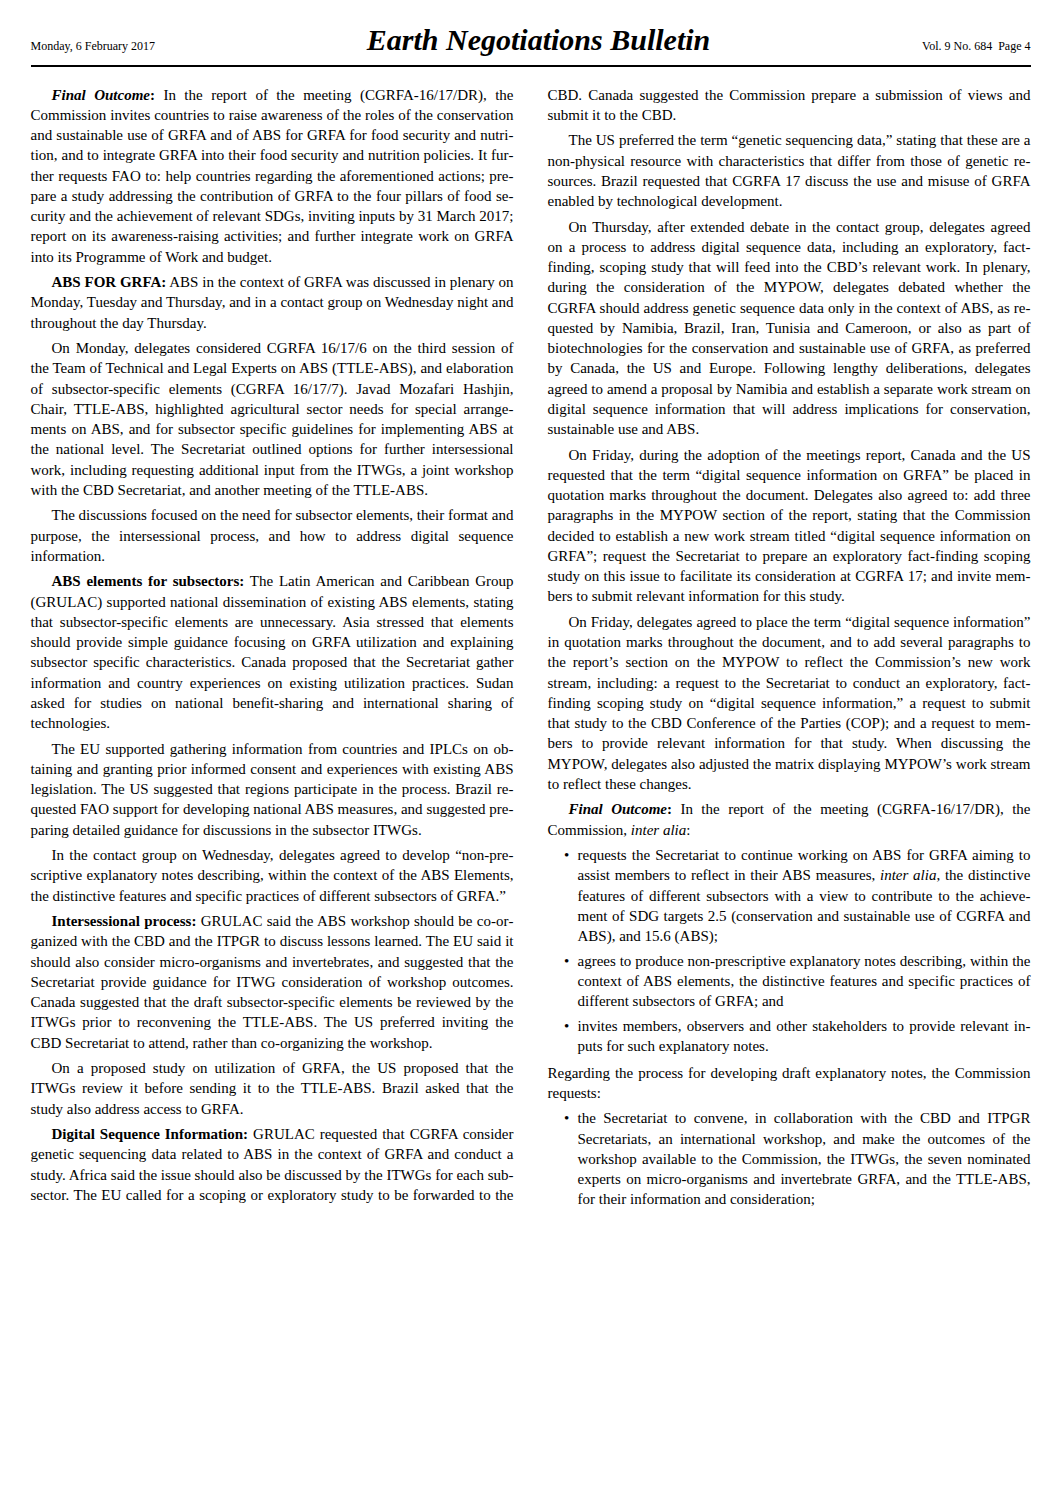Monday, 6 February 2017
Earth Negotiations Bulletin
Vol. 9 No. 684 Page 4
Final Outcome: In the report of the meeting (CGRFA-16/17/DR), the Commission invites countries to raise awareness of the roles of the conservation and sustainable use of GRFA and of ABS for GRFA for food security and nutrition, and to integrate GRFA into their food security and nutrition policies. It further requests FAO to: help countries regarding the aforementioned actions; prepare a study addressing the contribution of GRFA to the four pillars of food security and the achievement of relevant SDGs, inviting inputs by 31 March 2017; report on its awareness-raising activities; and further integrate work on GRFA into its Programme of Work and budget.
ABS FOR GRFA: ABS in the context of GRFA was discussed in plenary on Monday, Tuesday and Thursday, and in a contact group on Wednesday night and throughout the day Thursday.
On Monday, delegates considered CGRFA 16/17/6 on the third session of the Team of Technical and Legal Experts on ABS (TTLE-ABS), and elaboration of subsector-specific elements (CGRFA 16/17/7). Javad Mozafari Hashjin, Chair, TTLE-ABS, highlighted agricultural sector needs for special arrangements on ABS, and for subsector specific guidelines for implementing ABS at the national level. The Secretariat outlined options for further intersessional work, including requesting additional input from the ITWGs, a joint workshop with the CBD Secretariat, and another meeting of the TTLE-ABS.
The discussions focused on the need for subsector elements, their format and purpose, the intersessional process, and how to address digital sequence information.
ABS elements for subsectors: The Latin American and Caribbean Group (GRULAC) supported national dissemination of existing ABS elements, stating that subsector-specific elements are unnecessary. Asia stressed that elements should provide simple guidance focusing on GRFA utilization and explaining subsector specific characteristics. Canada proposed that the Secretariat gather information and country experiences on existing utilization practices. Sudan asked for studies on national benefit-sharing and international sharing of technologies.
The EU supported gathering information from countries and IPLCs on obtaining and granting prior informed consent and experiences with existing ABS legislation. The US suggested that regions participate in the process. Brazil requested FAO support for developing national ABS measures, and suggested preparing detailed guidance for discussions in the subsector ITWGs.
In the contact group on Wednesday, delegates agreed to develop “non-prescriptive explanatory notes describing, within the context of the ABS Elements, the distinctive features and specific practices of different subsectors of GRFA.”
Intersessional process: GRULAC said the ABS workshop should be co-organized with the CBD and the ITPGR to discuss lessons learned. The EU said it should also consider micro-organisms and invertebrates, and suggested that the Secretariat provide guidance for ITWG consideration of workshop outcomes. Canada suggested that the draft subsector-specific elements be reviewed by the ITWGs prior to reconvening the TTLE-ABS. The US preferred inviting the CBD Secretariat to attend, rather than co-organizing the workshop.
On a proposed study on utilization of GRFA, the US proposed that the ITWGs review it before sending it to the TTLE-ABS. Brazil asked that the study also address access to GRFA.
Digital Sequence Information: GRULAC requested that CGRFA consider genetic sequencing data related to ABS in the context of GRFA and conduct a study. Africa said the issue should also be discussed by the ITWGs for each subsector. The EU called for a scoping or exploratory study to be forwarded to the CBD. Canada suggested the Commission prepare a submission of views and submit it to the CBD.
The US preferred the term “genetic sequencing data,” stating that these are a non-physical resource with characteristics that differ from those of genetic resources. Brazil requested that CGRFA 17 discuss the use and misuse of GRFA enabled by technological development.
On Thursday, after extended debate in the contact group, delegates agreed on a process to address digital sequence data, including an exploratory, fact-finding, scoping study that will feed into the CBD’s relevant work. In plenary, during the consideration of the MYPOW, delegates debated whether the CGRFA should address genetic sequence data only in the context of ABS, as requested by Namibia, Brazil, Iran, Tunisia and Cameroon, or also as part of biotechnologies for the conservation and sustainable use of GRFA, as preferred by Canada, the US and Europe. Following lengthy deliberations, delegates agreed to amend a proposal by Namibia and establish a separate work stream on digital sequence information that will address implications for conservation, sustainable use and ABS.
On Friday, during the adoption of the meetings report, Canada and the US requested that the term “digital sequence information on GRFA” be placed in quotation marks throughout the document. Delegates also agreed to: add three paragraphs in the MYPOW section of the report, stating that the Commission decided to establish a new work stream titled “digital sequence information on GRFA”; request the Secretariat to prepare an exploratory fact-finding scoping study on this issue to facilitate its consideration at CGRFA 17; and invite members to submit relevant information for this study.
On Friday, delegates agreed to place the term “digital sequence information” in quotation marks throughout the document, and to add several paragraphs to the report’s section on the MYPOW to reflect the Commission’s new work stream, including: a request to the Secretariat to conduct an exploratory, fact-finding scoping study on “digital sequence information,” a request to submit that study to the CBD Conference of the Parties (COP); and a request to members to provide relevant information for that study. When discussing the MYPOW, delegates also adjusted the matrix displaying MYPOW’s work stream to reflect these changes.
Final Outcome: In the report of the meeting (CGRFA-16/17/DR), the Commission, inter alia:
requests the Secretariat to continue working on ABS for GRFA aiming to assist members to reflect in their ABS measures, inter alia, the distinctive features of different subsectors with a view to contribute to the achievement of SDG targets 2.5 (conservation and sustainable use of CGRFA and ABS), and 15.6 (ABS);
agrees to produce non-prescriptive explanatory notes describing, within the context of ABS elements, the distinctive features and specific practices of different subsectors of GRFA; and
invites members, observers and other stakeholders to provide relevant inputs for such explanatory notes.
Regarding the process for developing draft explanatory notes, the Commission requests:
the Secretariat to convene, in collaboration with the CBD and ITPGR Secretariats, an international workshop, and make the outcomes of the workshop available to the Commission, the ITWGs, the seven nominated experts on micro-organisms and invertebrate GRFA, and the TTLE-ABS, for their information and consideration;